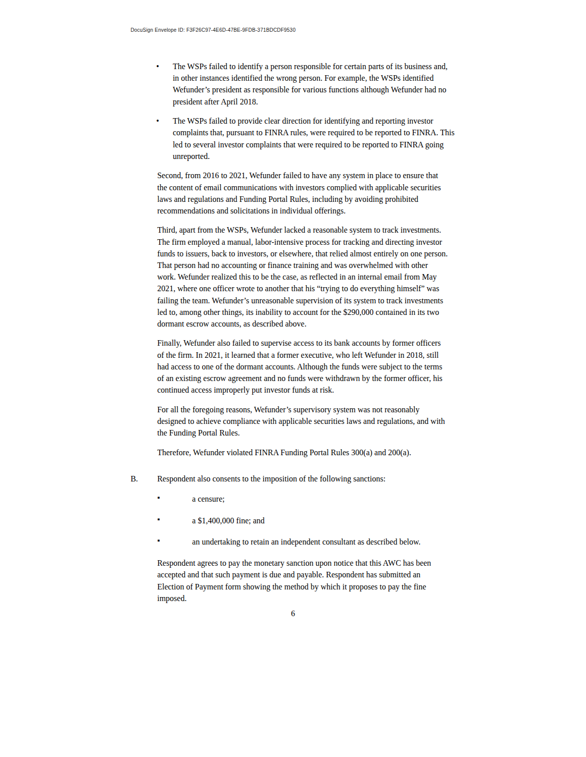DocuSign Envelope ID: F3F26C97-4E6D-47BE-9FDB-371BDCDF9530
The WSPs failed to identify a person responsible for certain parts of its business and, in other instances identified the wrong person. For example, the WSPs identified Wefunder’s president as responsible for various functions although Wefunder had no president after April 2018.
The WSPs failed to provide clear direction for identifying and reporting investor complaints that, pursuant to FINRA rules, were required to be reported to FINRA. This led to several investor complaints that were required to be reported to FINRA going unreported.
Second, from 2016 to 2021, Wefunder failed to have any system in place to ensure that the content of email communications with investors complied with applicable securities laws and regulations and Funding Portal Rules, including by avoiding prohibited recommendations and solicitations in individual offerings.
Third, apart from the WSPs, Wefunder lacked a reasonable system to track investments. The firm employed a manual, labor-intensive process for tracking and directing investor funds to issuers, back to investors, or elsewhere, that relied almost entirely on one person. That person had no accounting or finance training and was overwhelmed with other work. Wefunder realized this to be the case, as reflected in an internal email from May 2021, where one officer wrote to another that his “trying to do everything himself” was failing the team. Wefunder’s unreasonable supervision of its system to track investments led to, among other things, its inability to account for the $290,000 contained in its two dormant escrow accounts, as described above.
Finally, Wefunder also failed to supervise access to its bank accounts by former officers of the firm. In 2021, it learned that a former executive, who left Wefunder in 2018, still had access to one of the dormant accounts. Although the funds were subject to the terms of an existing escrow agreement and no funds were withdrawn by the former officer, his continued access improperly put investor funds at risk.
For all the foregoing reasons, Wefunder’s supervisory system was not reasonably designed to achieve compliance with applicable securities laws and regulations, and with the Funding Portal Rules.
Therefore, Wefunder violated FINRA Funding Portal Rules 300(a) and 200(a).
B.
Respondent also consents to the imposition of the following sanctions:
a censure;
a $1,400,000 fine; and
an undertaking to retain an independent consultant as described below.
Respondent agrees to pay the monetary sanction upon notice that this AWC has been accepted and that such payment is due and payable. Respondent has submitted an Election of Payment form showing the method by which it proposes to pay the fine imposed.
6